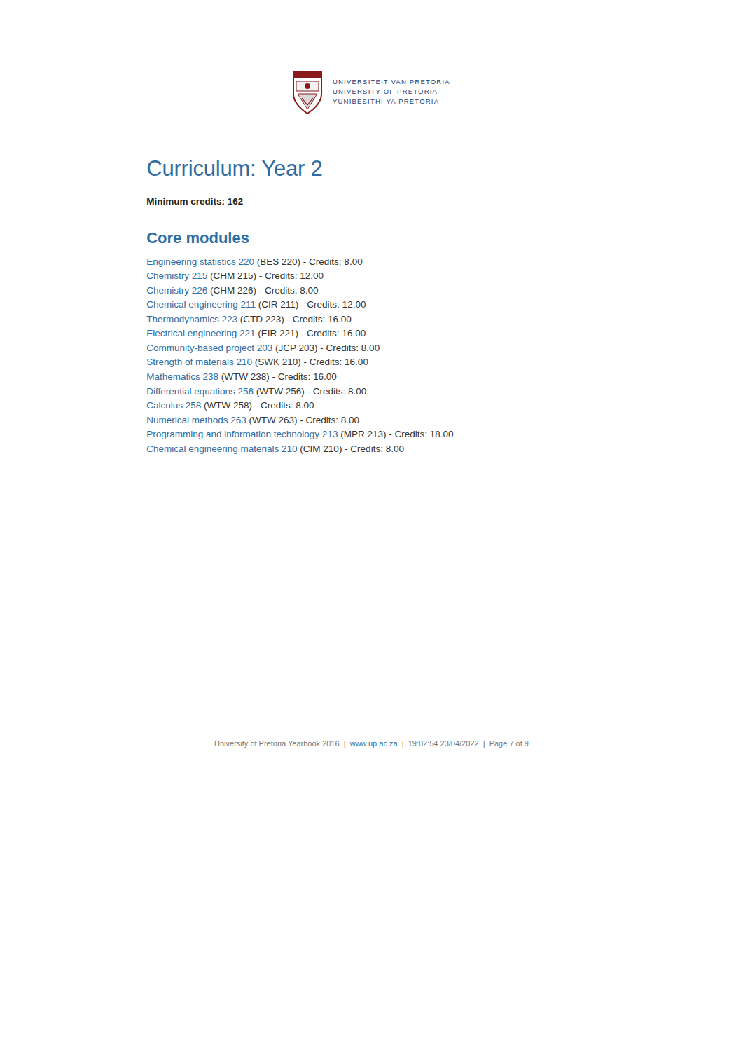University of Pretoria UNIVERSITEIT VAN PRETORIA UNIVERSITY OF PRETORIA YUNIBESITHI YA PRETORIA
Curriculum: Year 2
Minimum credits: 162
Core modules
Engineering statistics 220 (BES 220) - Credits: 8.00
Chemistry 215 (CHM 215) - Credits: 12.00
Chemistry 226 (CHM 226) - Credits: 8.00
Chemical engineering 211 (CIR 211) - Credits: 12.00
Thermodynamics 223 (CTD 223) - Credits: 16.00
Electrical engineering 221 (EIR 221) - Credits: 16.00
Community-based project 203 (JCP 203) - Credits: 8.00
Strength of materials 210 (SWK 210) - Credits: 16.00
Mathematics 238 (WTW 238) - Credits: 16.00
Differential equations 256 (WTW 256) - Credits: 8.00
Calculus 258 (WTW 258) - Credits: 8.00
Numerical methods 263 (WTW 263) - Credits: 8.00
Programming and information technology 213 (MPR 213) - Credits: 18.00
Chemical engineering materials 210 (CIM 210) - Credits: 8.00
University of Pretoria Yearbook 2016 | www.up.ac.za | 19:02:54 23/04/2022 | Page 7 of 9